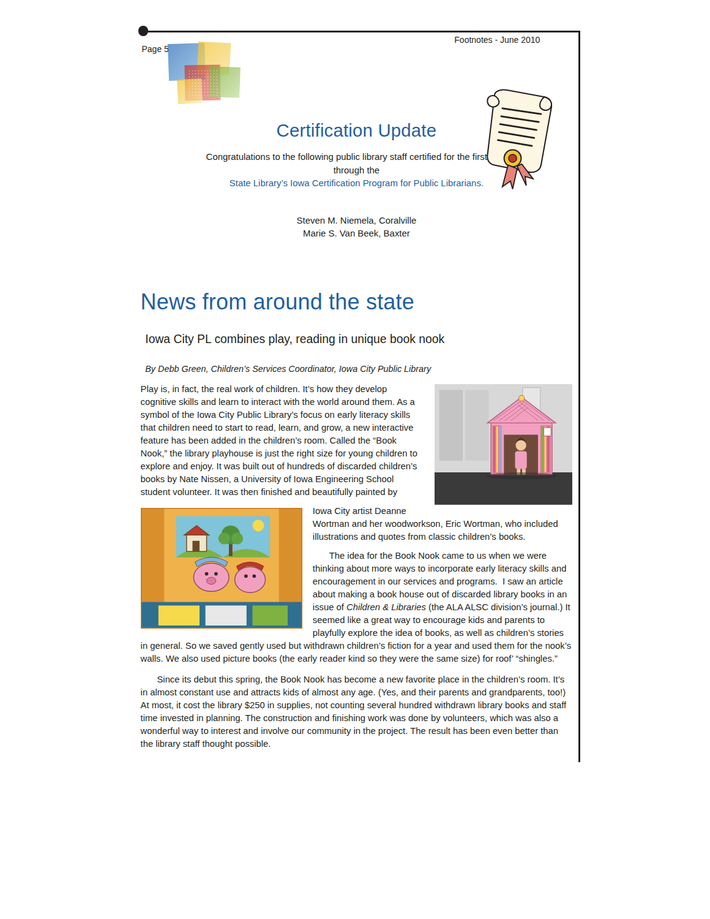Page 5
Footnotes - June 2010
Certification Update
Congratulations to the following public library staff certified for the first time through the
State Library’s Iowa Certification Program for Public Librarians.
Steven M. Niemela, Coralville
Marie S. Van Beek, Baxter
News from around the state
Iowa City PL combines play, reading in unique book nook
By Debb Green, Children’s Services Coordinator, Iowa City Public Library
Play is, in fact, the real work of children. It’s how they develop cognitive skills and learn to interact with the world around them. As a symbol of the Iowa City Public Library’s focus on early literacy skills that children need to start to read, learn, and grow, a new interactive feature has been added in the children’s room. Called the “Book Nook,” the library playhouse is just the right size for young children to explore and enjoy. It was built out of hundreds of discarded children’s books by Nate Nissen, a University of Iowa Engineering School student volunteer. It was then finished and beautifully painted by
Iowa City artist Deanne Wortman and her woodworkson, Eric Wortman, who included illustrations and quotes from classic children’s books.
The idea for the Book Nook came to us when we were thinking about more ways to incorporate early literacy skills and encouragement in our services and programs. I saw an article about making a book house out of discarded library books in an issue of Children & Libraries (the ALA ALSC division’s journal.) It seemed like a great way to encourage kids and parents to playfully explore the idea of books, as well as children’s stories in general. So we saved gently used but withdrawn children’s fiction for a year and used them for the nook’s walls. We also used picture books (the early reader kind so they were the same size) for roof’ “shingles.”
Since its debut this spring, the Book Nook has become a new favorite place in the children’s room. It’s in almost constant use and attracts kids of almost any age. (Yes, and their parents and grandparents, too!) At most, it cost the library $250 in supplies, not counting several hundred withdrawn library books and staff time invested in planning. The construction and finishing work was done by volunteers, which was also a wonderful way to interest and involve our community in the project. The result has been even better than the library staff thought possible.